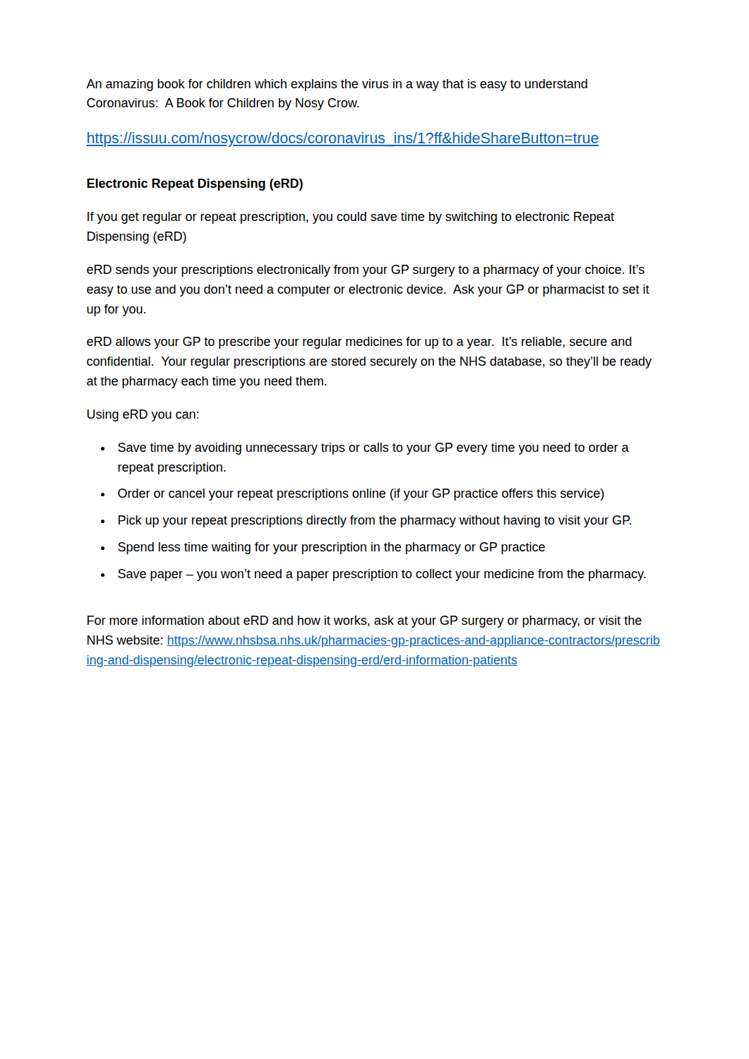An amazing book for children which explains the virus in a way that is easy to understand Coronavirus: A Book for Children by Nosy Crow.
https://issuu.com/nosycrow/docs/coronavirus_ins/1?ff&hideShareButton=true
Electronic Repeat Dispensing (eRD)
If you get regular or repeat prescription, you could save time by switching to electronic Repeat Dispensing (eRD)
eRD sends your prescriptions electronically from your GP surgery to a pharmacy of your choice. It’s easy to use and you don’t need a computer or electronic device. Ask your GP or pharmacist to set it up for you.
eRD allows your GP to prescribe your regular medicines for up to a year. It’s reliable, secure and confidential. Your regular prescriptions are stored securely on the NHS database, so they’ll be ready at the pharmacy each time you need them.
Using eRD you can:
Save time by avoiding unnecessary trips or calls to your GP every time you need to order a repeat prescription.
Order or cancel your repeat prescriptions online (if your GP practice offers this service)
Pick up your repeat prescriptions directly from the pharmacy without having to visit your GP.
Spend less time waiting for your prescription in the pharmacy or GP practice
Save paper – you won’t need a paper prescription to collect your medicine from the pharmacy.
For more information about eRD and how it works, ask at your GP surgery or pharmacy, or visit the NHS website: https://www.nhsbsa.nhs.uk/pharmacies-gp-practices-and-appliance-contractors/prescribing-and-dispensing/electronic-repeat-dispensing-erd/erd-information-patients